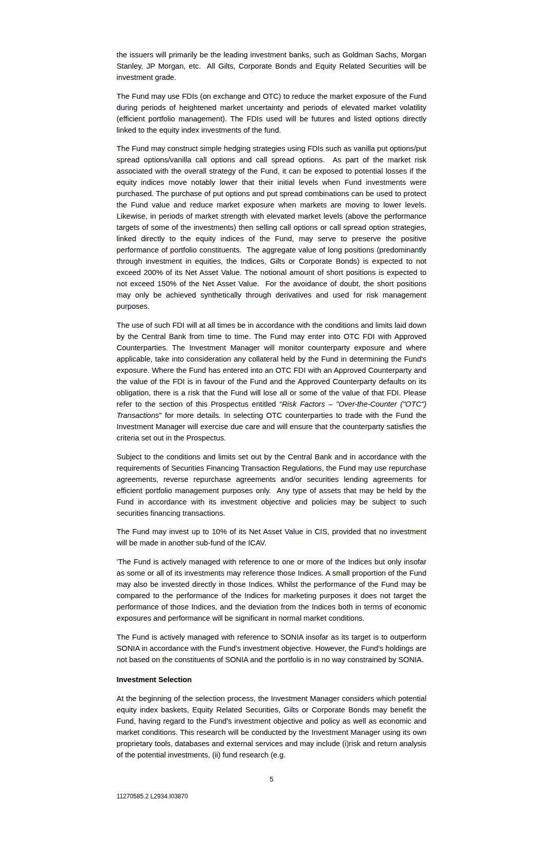the issuers will primarily be the leading investment banks, such as Goldman Sachs, Morgan Stanley, JP Morgan, etc. All Gilts, Corporate Bonds and Equity Related Securities will be investment grade.
The Fund may use FDIs (on exchange and OTC) to reduce the market exposure of the Fund during periods of heightened market uncertainty and periods of elevated market volatility (efficient portfolio management). The FDIs used will be futures and listed options directly linked to the equity index investments of the fund.
The Fund may construct simple hedging strategies using FDIs such as vanilla put options/put spread options/vanilla call options and call spread options. As part of the market risk associated with the overall strategy of the Fund, it can be exposed to potential losses if the equity indices move notably lower that their initial levels when Fund investments were purchased. The purchase of put options and put spread combinations can be used to protect the Fund value and reduce market exposure when markets are moving to lower levels. Likewise, in periods of market strength with elevated market levels (above the performance targets of some of the investments) then selling call options or call spread option strategies, linked directly to the equity indices of the Fund, may serve to preserve the positive performance of portfolio constituents. The aggregate value of long positions (predominantly through investment in equities, the Indices, Gilts or Corporate Bonds) is expected to not exceed 200% of its Net Asset Value. The notional amount of short positions is expected to not exceed 150% of the Net Asset Value. For the avoidance of doubt, the short positions may only be achieved synthetically through derivatives and used for risk management purposes.
The use of such FDI will at all times be in accordance with the conditions and limits laid down by the Central Bank from time to time. The Fund may enter into OTC FDI with Approved Counterparties. The Investment Manager will monitor counterparty exposure and where applicable, take into consideration any collateral held by the Fund in determining the Fund's exposure. Where the Fund has entered into an OTC FDI with an Approved Counterparty and the value of the FDI is in favour of the Fund and the Approved Counterparty defaults on its obligation, there is a risk that the Fund will lose all or some of the value of that FDI. Please refer to the section of this Prospectus entitled “Risk Factors – "Over-the-Counter ("OTC") Transactions" for more details. In selecting OTC counterparties to trade with the Fund the Investment Manager will exercise due care and will ensure that the counterparty satisfies the criteria set out in the Prospectus.
Subject to the conditions and limits set out by the Central Bank and in accordance with the requirements of Securities Financing Transaction Regulations, the Fund may use repurchase agreements, reverse repurchase agreements and/or securities lending agreements for efficient portfolio management purposes only. Any type of assets that may be held by the Fund in accordance with its investment objective and policies may be subject to such securities financing transactions.
The Fund may invest up to 10% of its Net Asset Value in CIS, provided that no investment will be made in another sub-fund of the ICAV.
'The Fund is actively managed with reference to one or more of the Indices but only insofar as some or all of its investments may reference those Indices. A small proportion of the Fund may also be invested directly in those Indices. Whilst the performance of the Fund may be compared to the performance of the Indices for marketing purposes it does not target the performance of those Indices, and the deviation from the Indices both in terms of economic exposures and performance will be significant in normal market conditions.
The Fund is actively managed with reference to SONIA insofar as its target is to outperform SONIA in accordance with the Fund's investment objective. However, the Fund's holdings are not based on the constituents of SONIA and the portfolio is in no way constrained by SONIA.
Investment Selection
At the beginning of the selection process, the Investment Manager considers which potential equity index baskets, Equity Related Securities, Gilts or Corporate Bonds may benefit the Fund, having regard to the Fund's investment objective and policy as well as economic and market conditions. This research will be conducted by the Investment Manager using its own proprietary tools, databases and external services and may include (i)risk and return analysis of the potential investments, (ii) fund research (e.g.
5
11270585.2 L2934.I03870